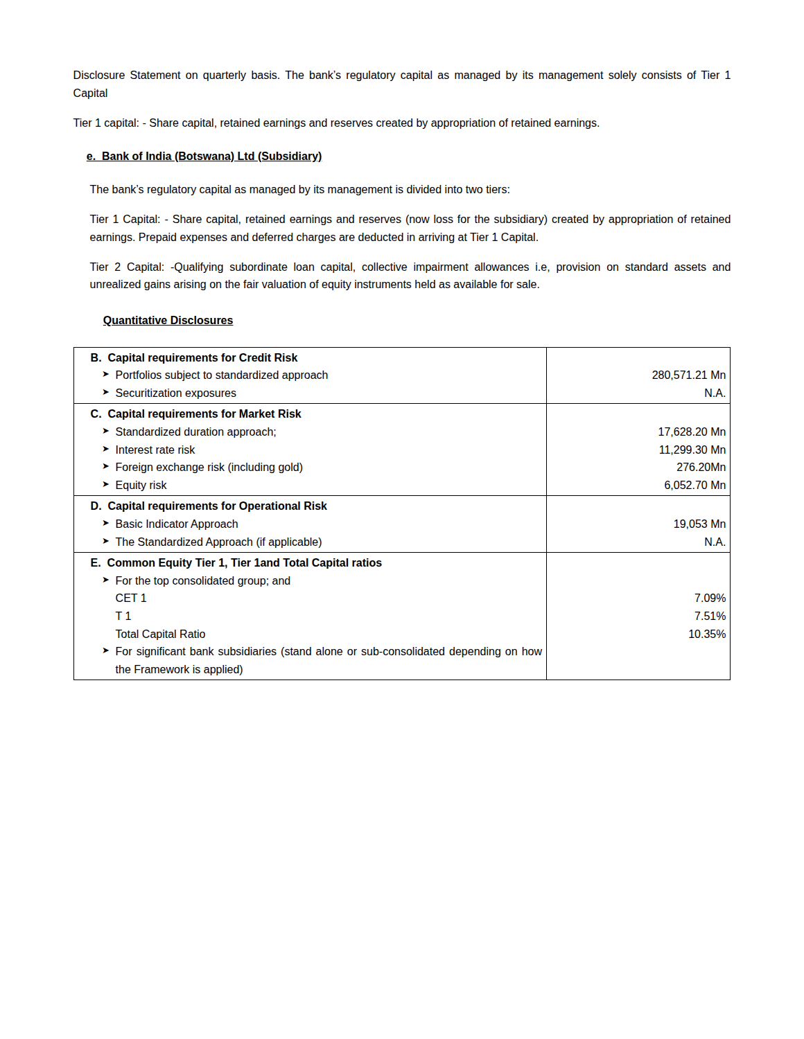Disclosure Statement on quarterly basis. The bank’s regulatory capital as managed by its management solely consists of Tier 1 Capital
Tier 1 capital: - Share capital, retained earnings and reserves created by appropriation of retained earnings.
e. Bank of India (Botswana) Ltd (Subsidiary)
The bank’s regulatory capital as managed by its management is divided into two tiers:
Tier 1 Capital: - Share capital, retained earnings and reserves (now loss for the subsidiary) created by appropriation of retained earnings. Prepaid expenses and deferred charges are deducted in arriving at Tier 1 Capital.
Tier 2 Capital: -Qualifying subordinate loan capital, collective impairment allowances i.e, provision on standard assets and unrealized gains arising on the fair valuation of equity instruments held as available for sale.
Quantitative Disclosures
| B. Capital requirements for Credit Risk Portfolios subject to standardized approach Securitization exposures | 280,571.21 Mn N.A. |
| C. Capital requirements for Market Risk Standardized duration approach; Interest rate risk Foreign exchange risk (including gold) Equity risk | 17,628.20 Mn 11,299.30 Mn 276.20Mn 6,052.70 Mn |
| D. Capital requirements for Operational Risk Basic Indicator Approach The Standardized Approach (if applicable) | 19,053 Mn N.A. |
| E. Common Equity Tier 1, Tier 1and Total Capital ratios For the top consolidated group; and CET 1 T 1 Total Capital Ratio For significant bank subsidiaries (stand alone or sub-consolidated depending on how the Framework is applied) | 7.09% 7.51% 10.35% |